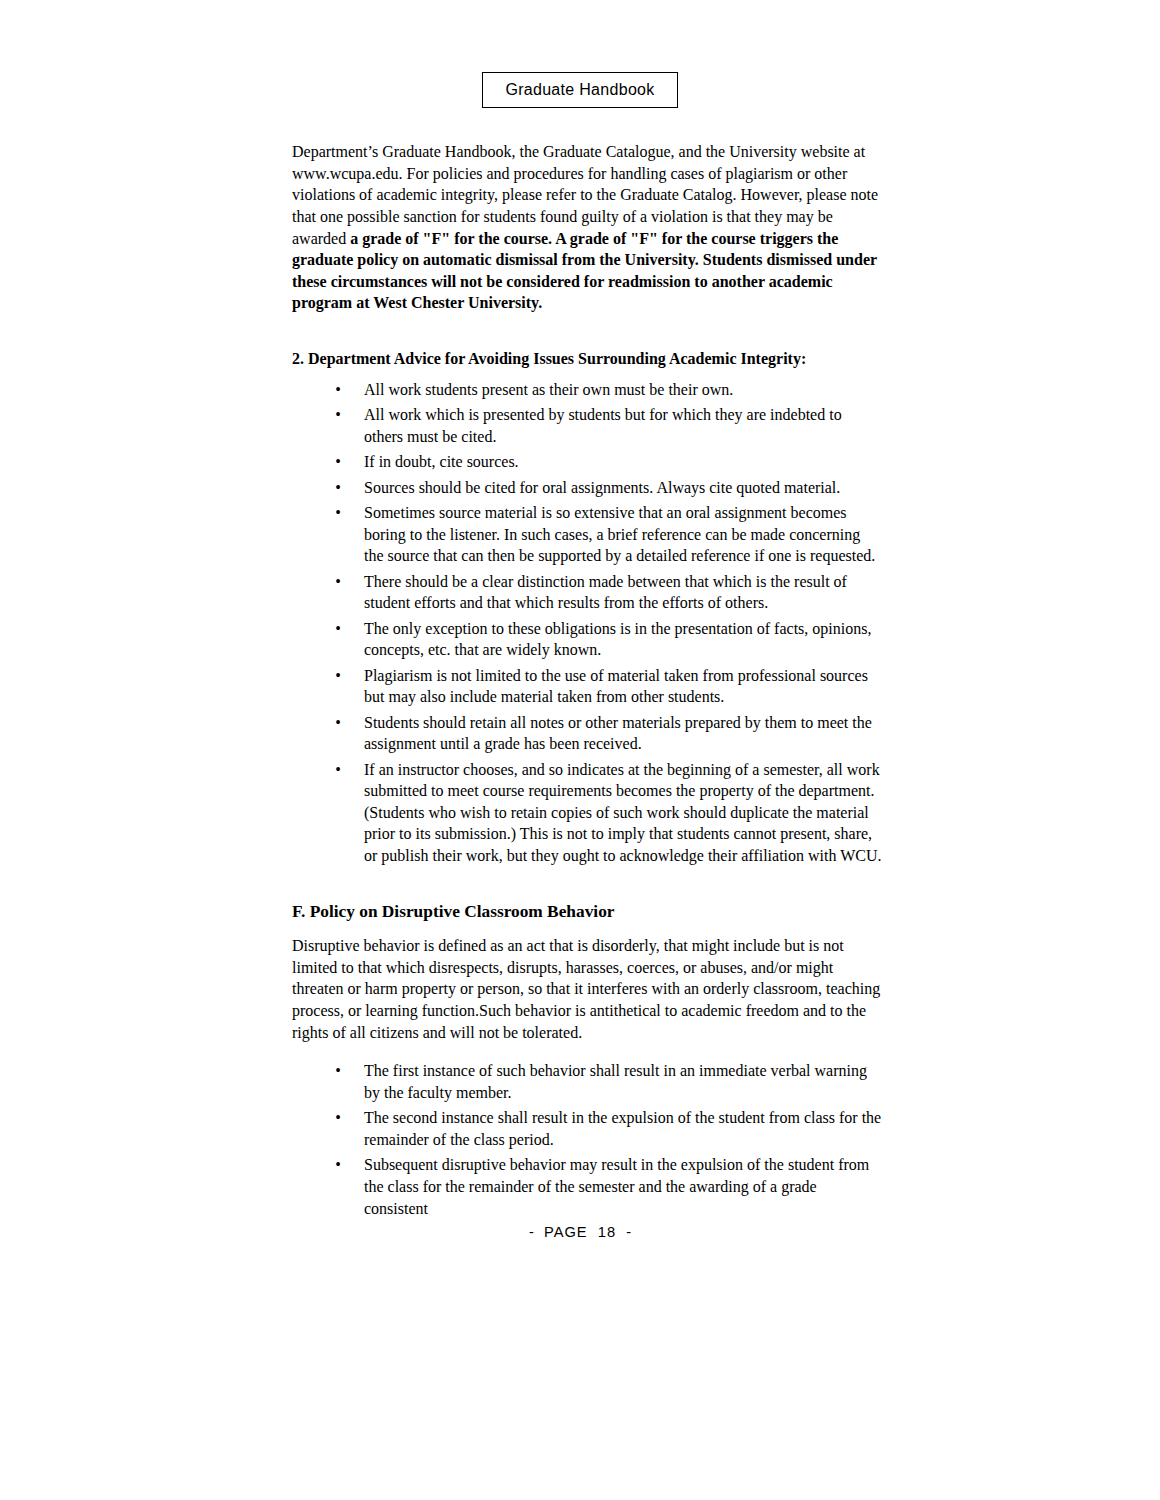Graduate Handbook
Department’s Graduate Handbook, the Graduate Catalogue, and the University website at www.wcupa.edu. For policies and procedures for handling cases of plagiarism or other violations of academic integrity, please refer to the Graduate Catalog. However, please note that one possible sanction for students found guilty of a violation is that they may be awarded a grade of "F" for the course. A grade of "F" for the course triggers the graduate policy on automatic dismissal from the University. Students dismissed under these circumstances will not be considered for readmission to another academic program at West Chester University.
2. Department Advice for Avoiding Issues Surrounding Academic Integrity:
All work students present as their own must be their own.
All work which is presented by students but for which they are indebted to others must be cited.
If in doubt, cite sources.
Sources should be cited for oral assignments. Always cite quoted material.
Sometimes source material is so extensive that an oral assignment becomes boring to the listener. In such cases, a brief reference can be made concerning the source that can then be supported by a detailed reference if one is requested.
There should be a clear distinction made between that which is the result of student efforts and that which results from the efforts of others.
The only exception to these obligations is in the presentation of facts, opinions, concepts, etc. that are widely known.
Plagiarism is not limited to the use of material taken from professional sources but may also include material taken from other students.
Students should retain all notes or other materials prepared by them to meet the assignment until a grade has been received.
If an instructor chooses, and so indicates at the beginning of a semester, all work submitted to meet course requirements becomes the property of the department. (Students who wish to retain copies of such work should duplicate the material prior to its submission.) This is not to imply that students cannot present, share, or publish their work, but they ought to acknowledge their affiliation with WCU.
F. Policy on Disruptive Classroom Behavior
Disruptive behavior is defined as an act that is disorderly, that might include but is not limited to that which disrespects, disrupts, harasses, coerces, or abuses, and/or might threaten or harm property or person, so that it interferes with an orderly classroom, teaching process, or learning function.Such behavior is antithetical to academic freedom and to the rights of all citizens and will not be tolerated.
The first instance of such behavior shall result in an immediate verbal warning by the faculty member.
The second instance shall result in the expulsion of the student from class for the remainder of the class period.
Subsequent disruptive behavior may result in the expulsion of the student from the class for the remainder of the semester and the awarding of a grade consistent
- PAGE 18 -